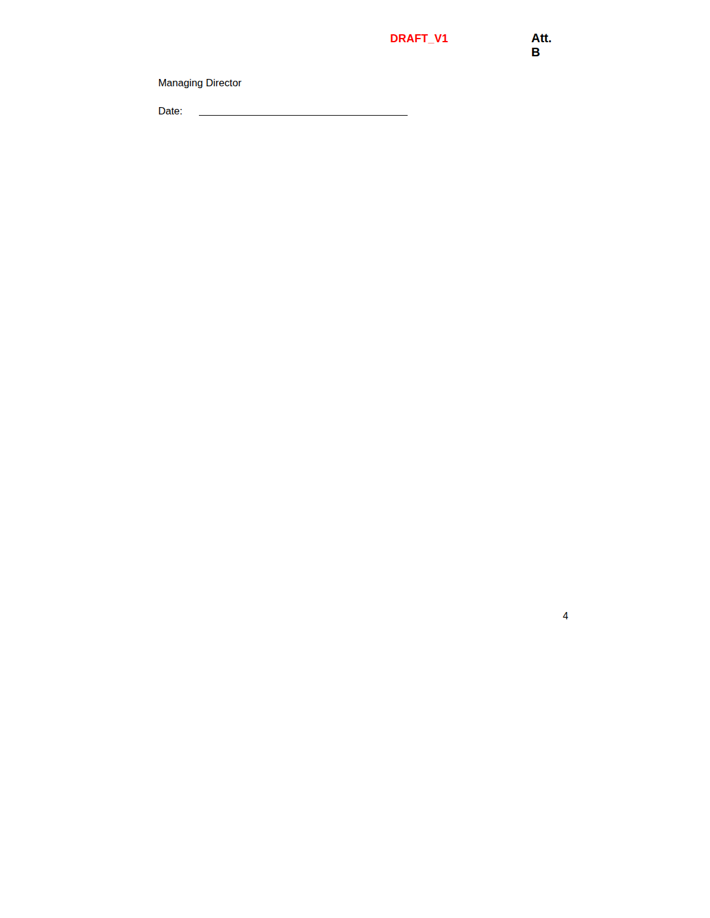DRAFT_V1 Att. B
Managing Director
Date:
4